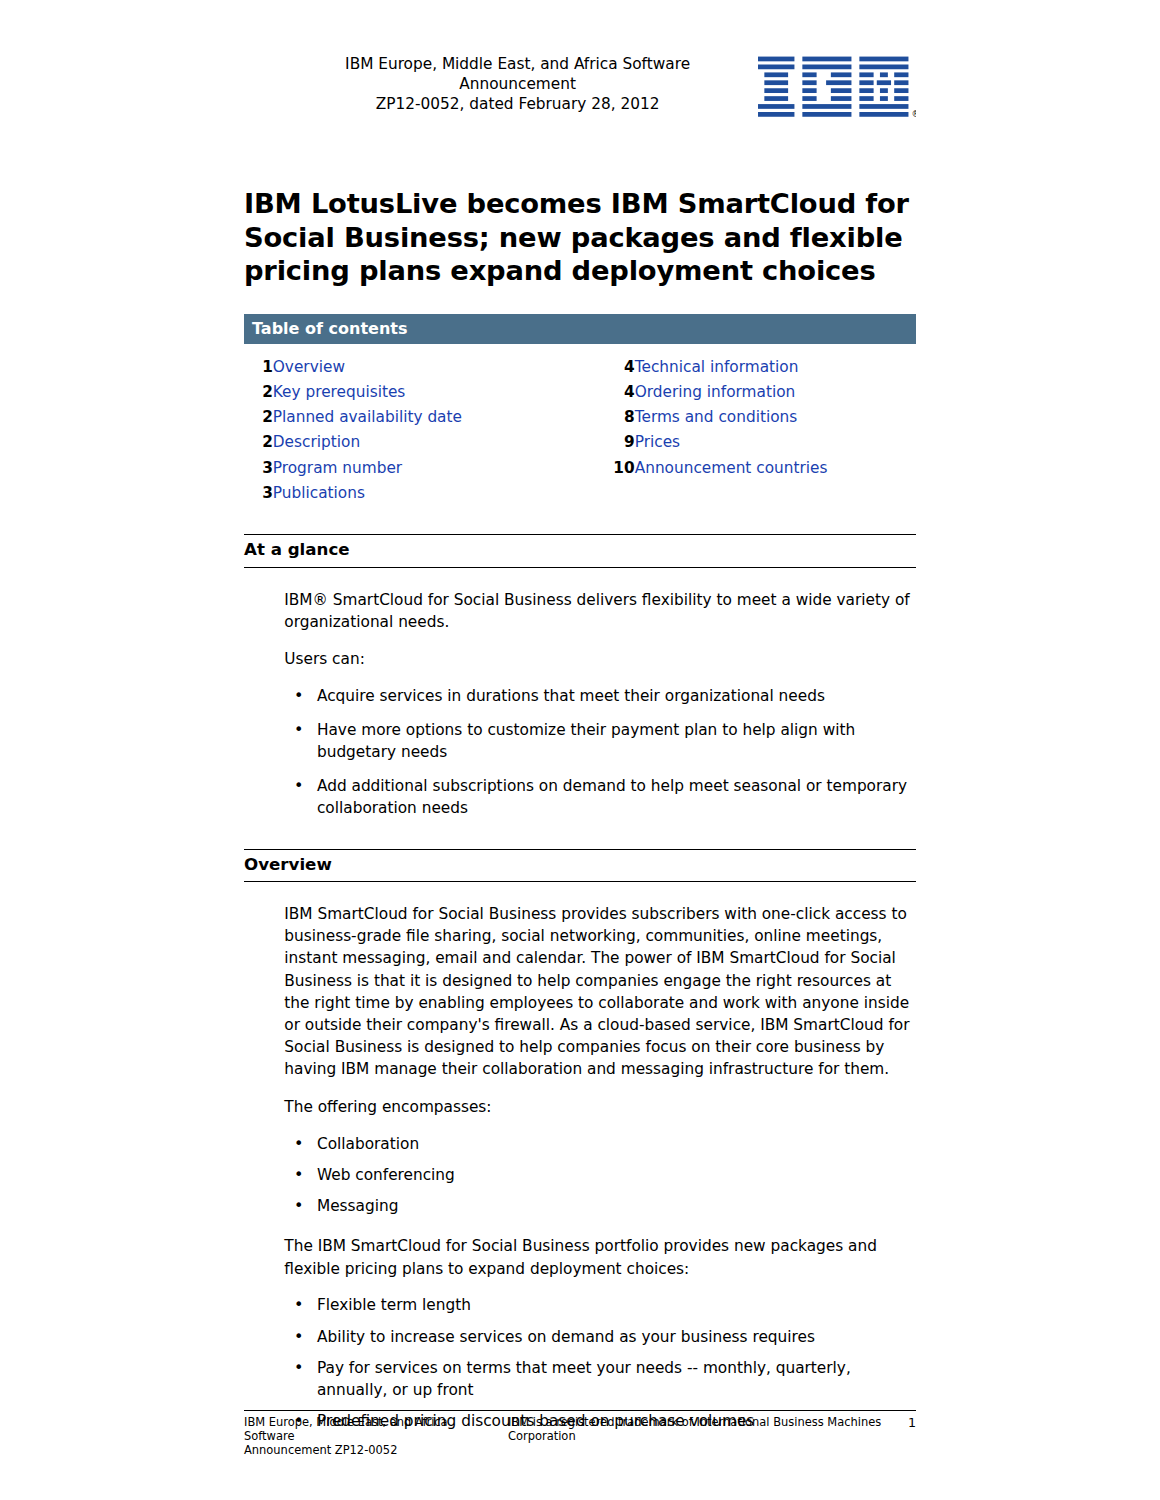IBM Europe, Middle East, and Africa Software Announcement
ZP12-0052, dated February 28, 2012
®
IBM LotusLive becomes IBM SmartCloud for Social Business; new packages and flexible pricing plans expand deployment choices
Table of contents
| 1 | Overview | | 4 | Technical information |
| 2 | Key prerequisites | | 4 | Ordering information |
| 2 | Planned availability date | | 8 | Terms and conditions |
| 2 | Description | | 9 | Prices |
| 3 | Program number | | 10 | Announcement countries |
| 3 | Publications | | | |
At a glance
IBM® SmartCloud for Social Business delivers flexibility to meet a wide variety of organizational needs.
Users can:
Acquire services in durations that meet their organizational needs
Have more options to customize their payment plan to help align with budgetary needs
Add additional subscriptions on demand to help meet seasonal or temporary collaboration needs
Overview
IBM SmartCloud for Social Business provides subscribers with one-click access to business-grade file sharing, social networking, communities, online meetings, instant messaging, email and calendar. The power of IBM SmartCloud for Social Business is that it is designed to help companies engage the right resources at the right time by enabling employees to collaborate and work with anyone inside or outside their company's firewall. As a cloud-based service, IBM SmartCloud for Social Business is designed to help companies focus on their core business by having IBM manage their collaboration and messaging infrastructure for them.
The offering encompasses:
Collaboration
Web conferencing
Messaging
The IBM SmartCloud for Social Business portfolio provides new packages and flexible pricing plans to expand deployment choices:
Flexible term length
Ability to increase services on demand as your business requires
Pay for services on terms that meet your needs -- monthly, quarterly, annually, or up front
Predefined pricing discounts based on purchase volumes
IBM Europe, Middle East, and Africa Software
Announcement ZP12-0052
IBM is a registered trademark of International Business Machines Corporation
1